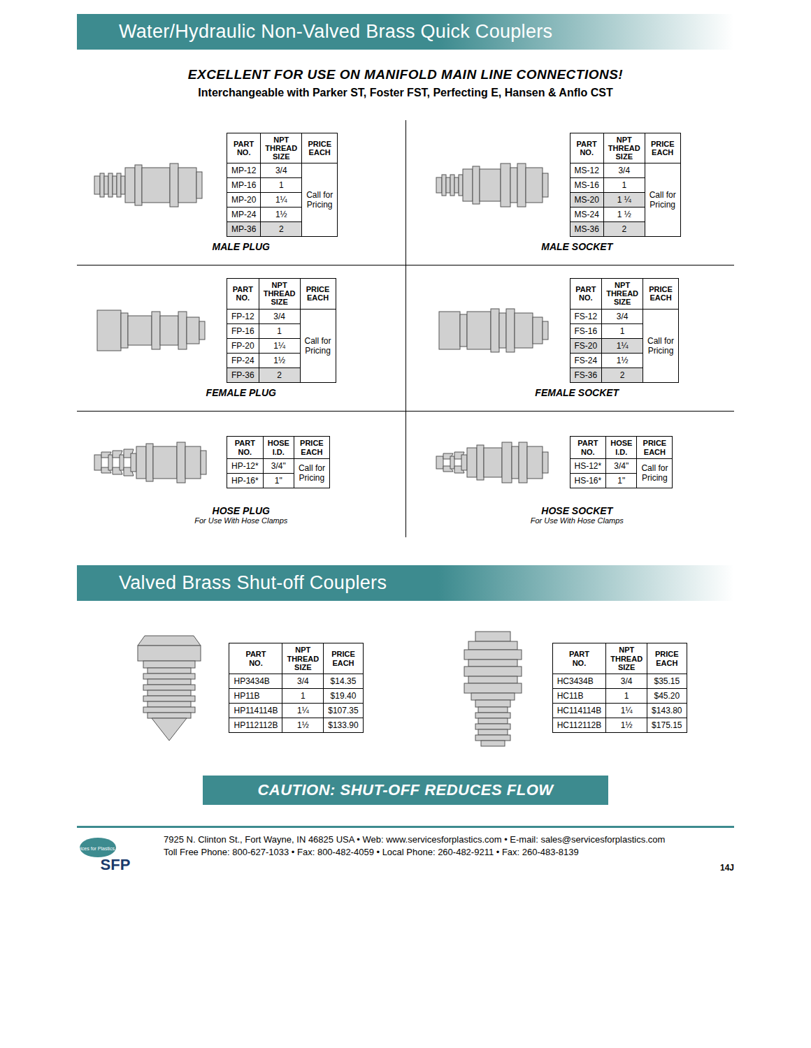Water/Hydraulic Non-Valved Brass Quick Couplers
EXCELLENT FOR USE ON MANIFOLD MAIN LINE CONNECTIONS!
Interchangeable with Parker ST, Foster FST, Perfecting E, Hansen & Anflo CST
| / PART NO. / NPT THREAD SIZE / PRICE EACH / / --- / --- / --- / / MP-12 / 3/4 / Call for Pricing / / MP-16 / 1 / / MP-20 / 1¼ / / MP-24 / 1½ / / MP-36 / 2 / MALE PLUG | / PART NO. / NPT THREAD SIZE / PRICE EACH / / --- / --- / --- / / MS-12 / 3/4 / Call for Pricing / / MS-16 / 1 / / MS-20 / 1 ¼ / / MS-24 / 1 ½ / / MS-36 / 2 / MALE SOCKET |
| / PART NO. / NPT THREAD SIZE / PRICE EACH / / --- / --- / --- / / FP-12 / 3/4 / Call for Pricing / / FP-16 / 1 / / FP-20 / 1¼ / / FP-24 / 1½ / / FP-36 / 2 / FEMALE PLUG | / PART NO. / NPT THREAD SIZE / PRICE EACH / / --- / --- / --- / / FS-12 / 3/4 / Call for Pricing / / FS-16 / 1 / / FS-20 / 1¼ / / FS-24 / 1½ / / FS-36 / 2 / FEMALE SOCKET |
| / PART NO. / HOSE I.D. / PRICE EACH / / --- / --- / --- / / HP-12* / 3/4" / Call for Pricing / / HP-16* / 1" / HOSE PLUG For Use With Hose Clamps | / PART NO. / HOSE I.D. / PRICE EACH / / --- / --- / --- / / HS-12* / 3/4" / Call for Pricing / / HS-16* / 1" / HOSE SOCKET For Use With Hose Clamps |
Valved Brass Shut-off Couplers
| PART NO. | NPT THREAD SIZE | PRICE EACH |
| --- | --- | --- |
| HP3434B | 3/4 | $14.35 |
| HP11B | 1 | $19.40 |
| HP114114B | 1¼ | $107.35 |
| HP112112B | 1½ | $133.90 |
| PART NO. | NPT THREAD SIZE | PRICE EACH |
| --- | --- | --- |
| HC3434B | 3/4 | $35.15 |
| HC11B | 1 | $45.20 |
| HC114114B | 1¼ | $143.80 |
| HC112112B | 1½ | $175.15 |
CAUTION: SHUT-OFF REDUCES FLOW
Services for Plastics, Inc. SFP
7925 N. Clinton St., Fort Wayne, IN 46825 USA • Web: www.servicesforplastics.com • E-mail: sales@servicesforplastics.com
Toll Free Phone: 800-627-1033 • Fax: 800-482-4059 • Local Phone: 260-482-9211 • Fax: 260-483-8139
14J